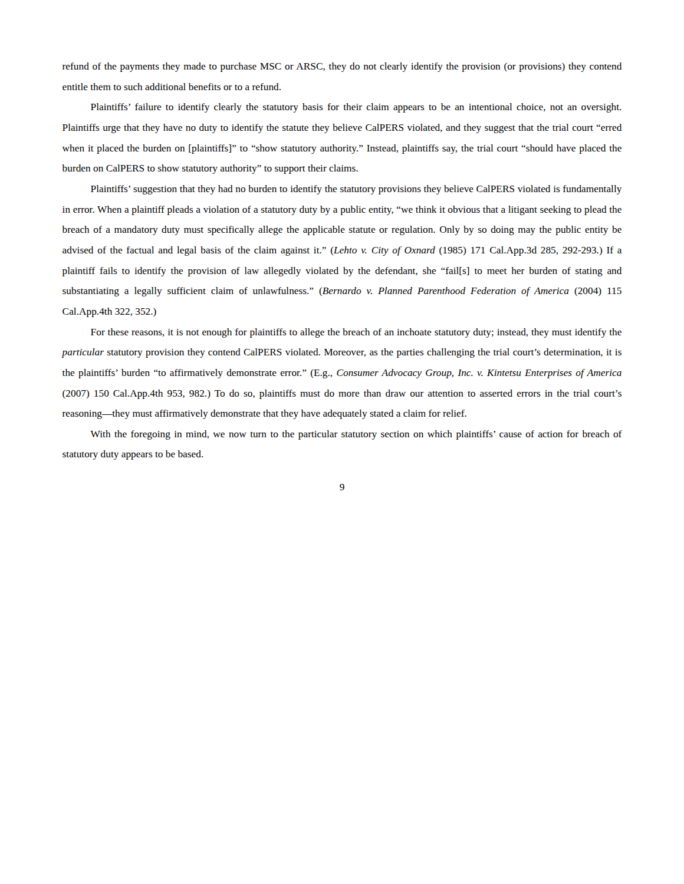refund of the payments they made to purchase MSC or ARSC, they do not clearly identify the provision (or provisions) they contend entitle them to such additional benefits or to a refund.
Plaintiffs’ failure to identify clearly the statutory basis for their claim appears to be an intentional choice, not an oversight. Plaintiffs urge that they have no duty to identify the statute they believe CalPERS violated, and they suggest that the trial court “erred when it placed the burden on [plaintiffs]” to “show statutory authority.” Instead, plaintiffs say, the trial court “should have placed the burden on CalPERS to show statutory authority” to support their claims.
Plaintiffs’ suggestion that they had no burden to identify the statutory provisions they believe CalPERS violated is fundamentally in error. When a plaintiff pleads a violation of a statutory duty by a public entity, “we think it obvious that a litigant seeking to plead the breach of a mandatory duty must specifically allege the applicable statute or regulation. Only by so doing may the public entity be advised of the factual and legal basis of the claim against it.” (Lehto v. City of Oxnard (1985) 171 Cal.App.3d 285, 292-293.) If a plaintiff fails to identify the provision of law allegedly violated by the defendant, she “fail[s] to meet her burden of stating and substantiating a legally sufficient claim of unlawfulness.” (Bernardo v. Planned Parenthood Federation of America (2004) 115 Cal.App.4th 322, 352.)
For these reasons, it is not enough for plaintiffs to allege the breach of an inchoate statutory duty; instead, they must identify the particular statutory provision they contend CalPERS violated. Moreover, as the parties challenging the trial court’s determination, it is the plaintiffs’ burden “to affirmatively demonstrate error.” (E.g., Consumer Advocacy Group, Inc. v. Kintetsu Enterprises of America (2007) 150 Cal.App.4th 953, 982.) To do so, plaintiffs must do more than draw our attention to asserted errors in the trial court’s reasoning—they must affirmatively demonstrate that they have adequately stated a claim for relief.
With the foregoing in mind, we now turn to the particular statutory section on which plaintiffs’ cause of action for breach of statutory duty appears to be based.
9